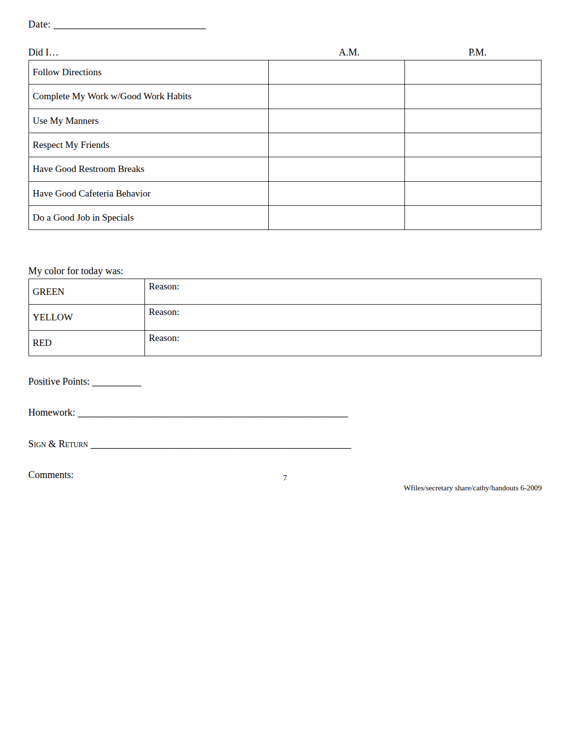Date: _______________________________
| Did I… | A.M. | P.M. |
| Follow Directions | | |
| Complete My Work w/Good Work Habits | | |
| Use My Manners | | |
| Respect My Friends | | |
| Have Good Restroom Breaks | | |
| Have Good Cafeteria Behavior | | |
| Do a Good Job in Specials | | |
My color for today was:
| GREEN | Reason: |
| YELLOW | Reason: |
| RED | Reason: |
Positive Points: __________
Homework: _______________________________________________________
Sign & Return _____________________________________________________
Comments:
7
Wfiles/secretary share/cathy/handouts 6-2009